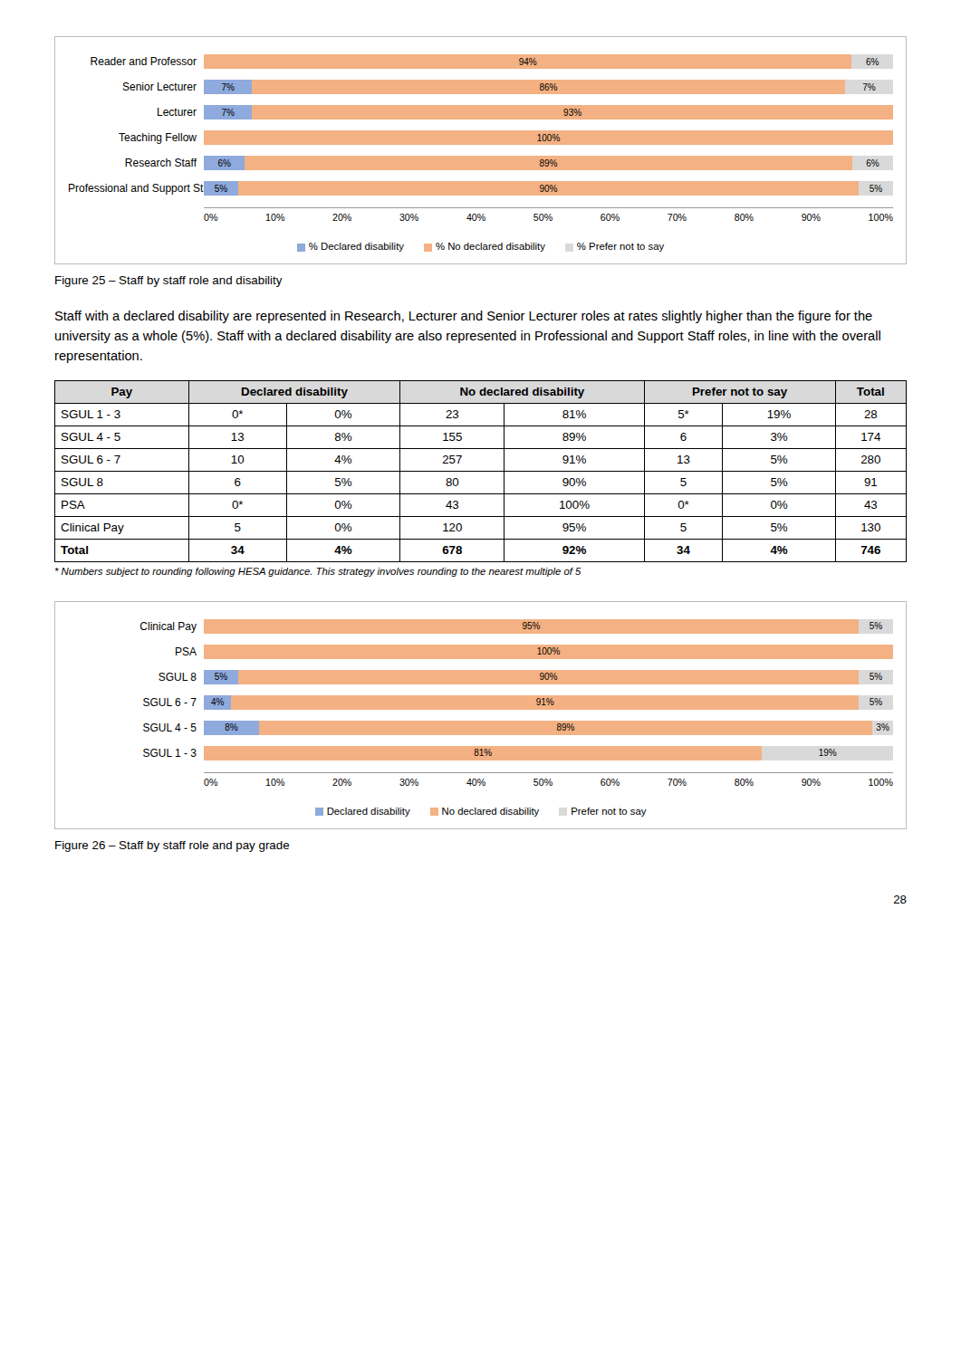Reader and Professor
94%
6%
Senior Lecturer
7%
86%
7%
Lecturer
7%
93%
Teaching Fellow
100%
Research Staff
6%
89%
6%
Professional and Support Staff
5%
90%
5%
0% 10% 20% 30% 40% 50% 60% 70% 80% 90% 100%
% Declared disability % No declared disability % Prefer not to say
Figure 25 – Staff by staff role and disability
Staff with a declared disability are represented in Research, Lecturer and Senior Lecturer roles at rates slightly higher than the figure for the university as a whole (5%). Staff with a declared disability are also represented in Professional and Support Staff roles, in line with the overall representation.
| Pay | Declared disability | No declared disability | Prefer not to say | Total |
| --- | --- | --- | --- | --- |
| SGUL 1 - 3 | 0* | 0% | 23 | 81% | 5* | 19% | 28 |
| SGUL 4 - 5 | 13 | 8% | 155 | 89% | 6 | 3% | 174 |
| SGUL 6 - 7 | 10 | 4% | 257 | 91% | 13 | 5% | 280 |
| SGUL 8 | 6 | 5% | 80 | 90% | 5 | 5% | 91 |
| PSA | 0* | 0% | 43 | 100% | 0* | 0% | 43 |
| Clinical Pay | 5 | 0% | 120 | 95% | 5 | 5% | 130 |
| Total | 34 | 4% | 678 | 92% | 34 | 4% | 746 |
* Numbers subject to rounding following HESA guidance. This strategy involves rounding to the nearest multiple of 5
Clinical Pay
95%
5%
PSA
100%
SGUL 8
5%
90%
5%
SGUL 6 - 7
4%
91%
5%
SGUL 4 - 5
8%
89%
3%
SGUL 1 - 3
81%
19%
0% 10% 20% 30% 40% 50% 60% 70% 80% 90% 100%
Declared disability No declared disability Prefer not to say
Figure 26 – Staff by staff role and pay grade
28